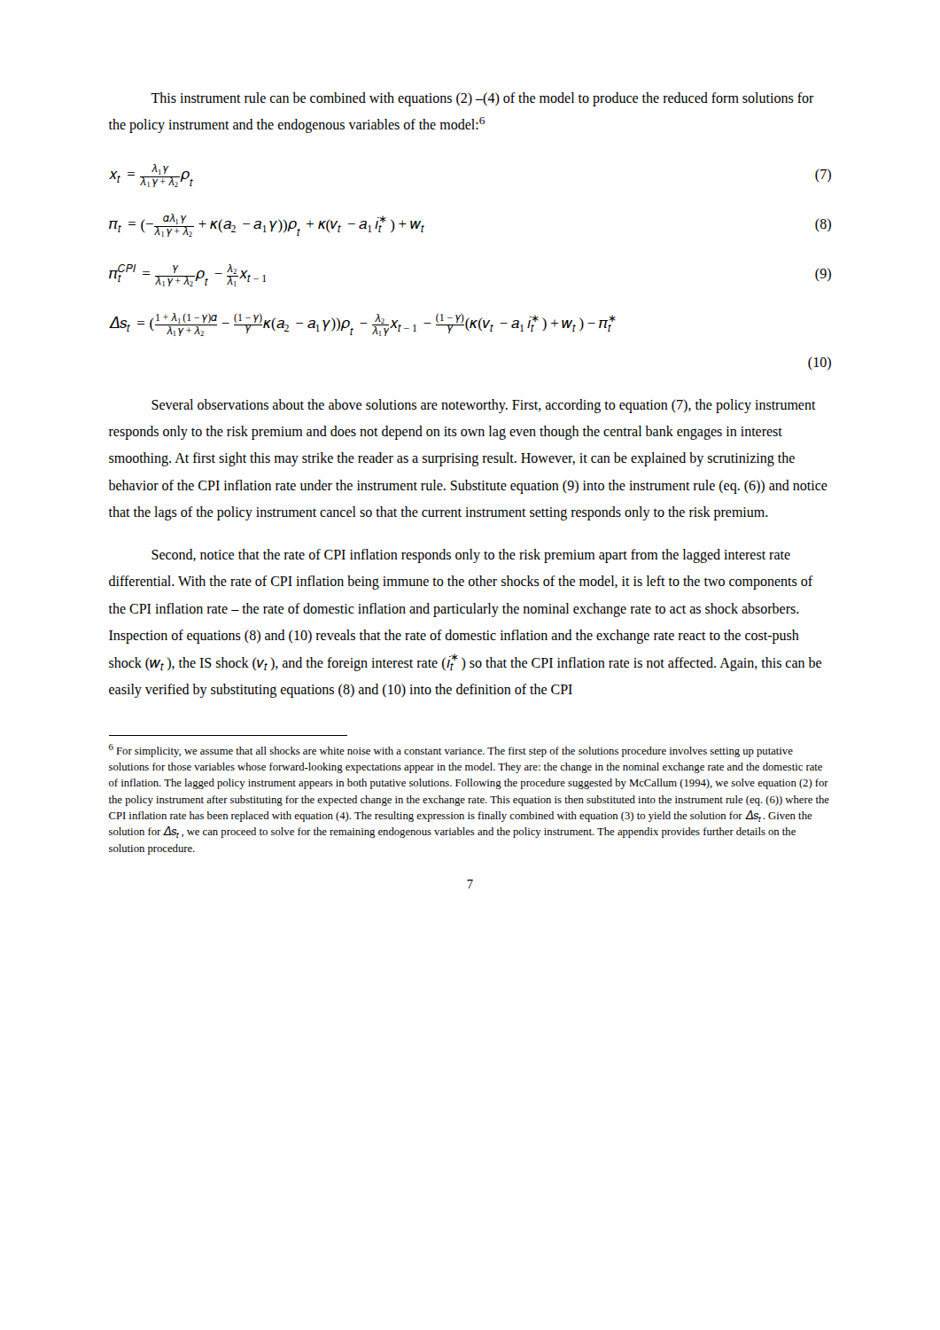This instrument rule can be combined with equations (2) –(4) of the model to produce the reduced form solutions for the policy instrument and the endogenous variables of the model:6
xt = λ1γ λ1γ+λ2 ρt
(7)
πt = ( − αλ1γ λ1γ+λ2 + κ (a2−a1γ) ) ρt + κ (vt−a1it∗) + wt
(8)
πtCPI = γ λ1γ+λ2 ρt − λ2 λ1 xt−1
(9)
Δst = ( 1+λ1(1−γ)α λ1γ+λ2 − (1−γ) γ κ (a2−a1γ) ) ρt − λ2 λ1γ xt−1 − (1−γ) γ ( κ(vt−a1it∗) + wt ) − πt∗
(10)
Several observations about the above solutions are noteworthy. First, according to equation (7), the policy instrument responds only to the risk premium and does not depend on its own lag even though the central bank engages in interest smoothing. At first sight this may strike the reader as a surprising result. However, it can be explained by scrutinizing the behavior of the CPI inflation rate under the instrument rule. Substitute equation (9) into the instrument rule (eq. (6)) and notice that the lags of the policy instrument cancel so that the current instrument setting responds only to the risk premium.
Second, notice that the rate of CPI inflation responds only to the risk premium apart from the lagged interest rate differential. With the rate of CPI inflation being immune to the other shocks of the model, it is left to the two components of the CPI inflation rate – the rate of domestic inflation and particularly the nominal exchange rate to act as shock absorbers. Inspection of equations (8) and (10) reveals that the rate of domestic inflation and the exchange rate react to the cost-push shock (wt), the IS shock (vt), and the foreign interest rate (it∗) so that the CPI inflation rate is not affected. Again, this can be easily verified by substituting equations (8) and (10) into the definition of the CPI
6 For simplicity, we assume that all shocks are white noise with a constant variance. The first step of the solutions procedure involves setting up putative solutions for those variables whose forward-looking expectations appear in the model. They are: the change in the nominal exchange rate and the domestic rate of inflation. The lagged policy instrument appears in both putative solutions. Following the procedure suggested by McCallum (1994), we solve equation (2) for the policy instrument after substituting for the expected change in the exchange rate. This equation is then substituted into the instrument rule (eq. (6)) where the CPI inflation rate has been replaced with equation (4). The resulting expression is finally combined with equation (3) to yield the solution for Δst. Given the solution for Δst, we can proceed to solve for the remaining endogenous variables and the policy instrument. The appendix provides further details on the solution procedure.
7